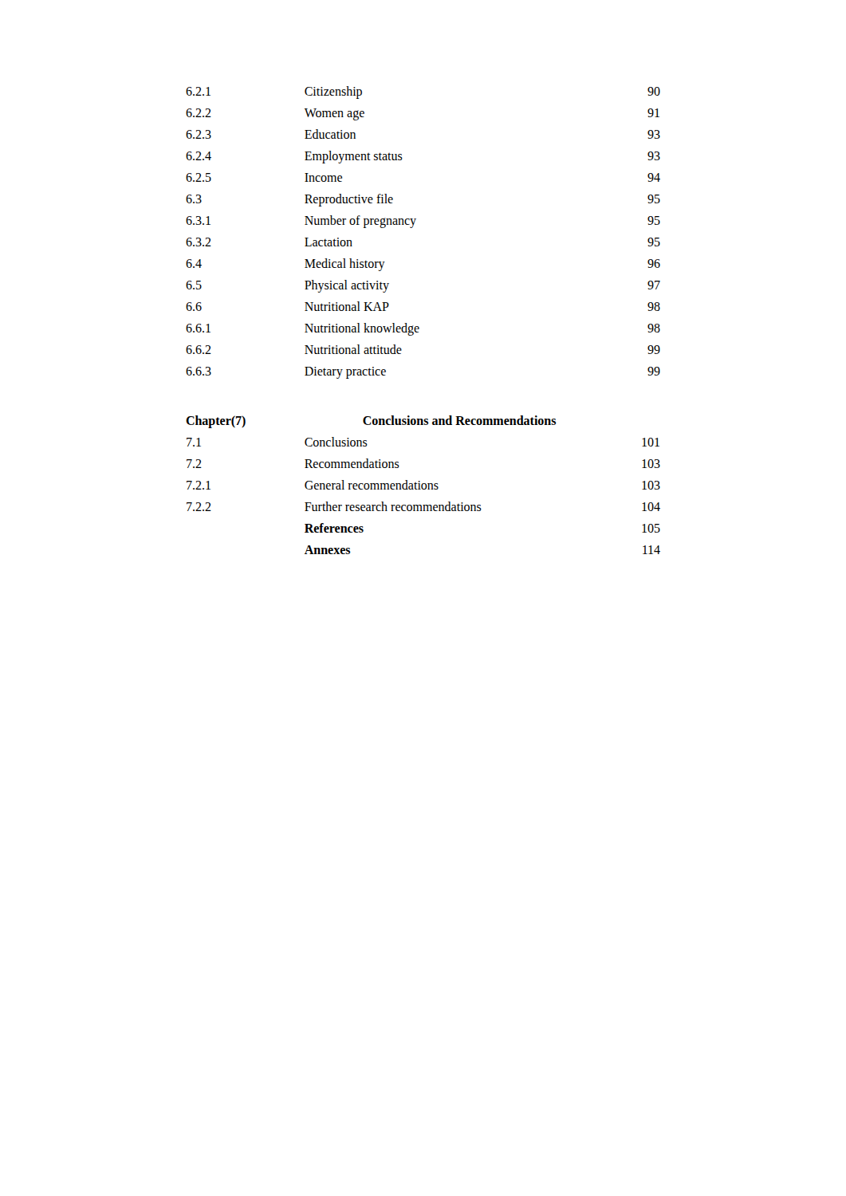| 6.2.1 | Citizenship | 90 |
| 6.2.2 | Women age | 91 |
| 6.2.3 | Education | 93 |
| 6.2.4 | Employment status | 93 |
| 6.2.5 | Income | 94 |
| 6.3 | Reproductive file | 95 |
| 6.3.1 | Number of pregnancy | 95 |
| 6.3.2 | Lactation | 95 |
| 6.4 | Medical history | 96 |
| 6.5 | Physical activity | 97 |
| 6.6 | Nutritional KAP | 98 |
| 6.6.1 | Nutritional knowledge | 98 |
| 6.6.2 | Nutritional attitude | 99 |
| 6.6.3 | Dietary practice | 99 |
| Chapter(7) | Conclusions and Recommendations | |
| 7.1 | Conclusions | 101 |
| 7.2 | Recommendations | 103 |
| 7.2.1 | General recommendations | 103 |
| 7.2.2 | Further research recommendations | 104 |
| | References | 105 |
| | Annexes | 114 |